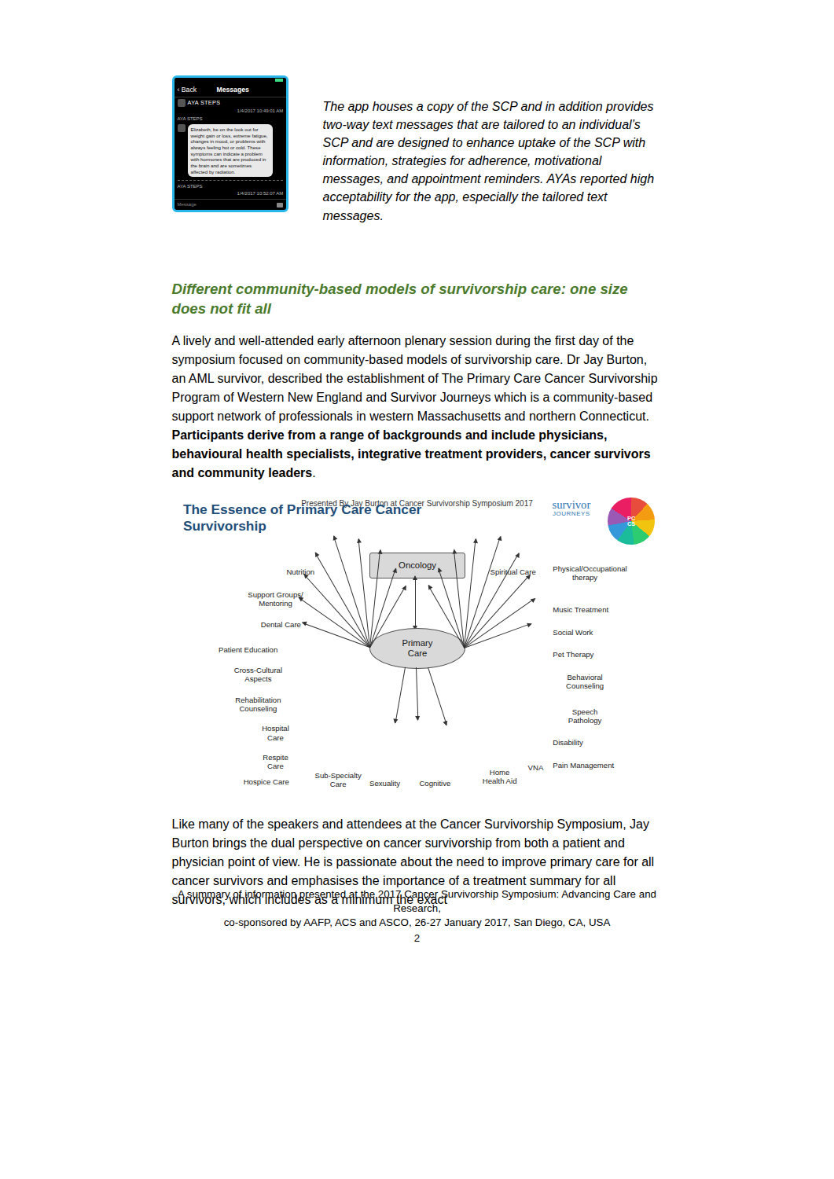‹ Back Messages
AYA STEPS
1/4/2017 10:49:01 AM
AYA STEPS
Elizabeth, be on the look out for weight gain or loss, extreme fatigue, changes in mood, or problems with always feeling hot or cold. These symptoms can indicate a problem with hormones that are produced in the brain and are sometimes affected by radiation.
AYA STEPS
1/4/2017 10:52:07 AM
Message
The app houses a copy of the SCP and in addition provides two-way text messages that are tailored to an individual’s SCP and are designed to enhance uptake of the SCP with information, strategies for adherence, motivational messages, and appointment reminders. AYAs reported high acceptability for the app, especially the tailored text messages.
Different community-based models of survivorship care: one size does not fit all
A lively and well-attended early afternoon plenary session during the first day of the symposium focused on community-based models of survivorship care. Dr Jay Burton, an AML survivor, described the establishment of The Primary Care Cancer Survivorship Program of Western New England and Survivor Journeys which is a community-based support network of professionals in western Massachusetts and northern Connecticut. Participants derive from a range of backgrounds and include physicians, behavioural health specialists, integrative treatment providers, cancer survivors and community leaders.
The Essence of Primary Care Cancer Survivorship
survivorJOURNEYS
PC
CS
Oncology
Primary
Care
Nutrition
Support Groups/
Mentoring
Dental Care
Patient Education
Cross-Cultural
Aspects
Rehabilitation
Counseling
Hospital
Care
Respite
Care
Hospice Care
Sub-Specialty
Care
Sexuality
Cognitive
Home
Health Aid
VNA
Spiritual Care
Physical/Occupational
therapy
Music Treatment
Social Work
Pet Therapy
Behavioral
Counseling
Speech
Pathology
Disability
Pain Management
Presented By Jay Burton at Cancer Survivorship Symposium 2017
Like many of the speakers and attendees at the Cancer Survivorship Symposium, Jay Burton brings the dual perspective on cancer survivorship from both a patient and physician point of view. He is passionate about the need to improve primary care for all cancer survivors and emphasises the importance of a treatment summary for all survivors, which includes as a minimum the exact
A summary of information presented at the 2017 Cancer Survivorship Symposium: Advancing Care and Research,
co-sponsored by AAFP, ACS and ASCO, 26-27 January 2017, San Diego, CA, USA
2